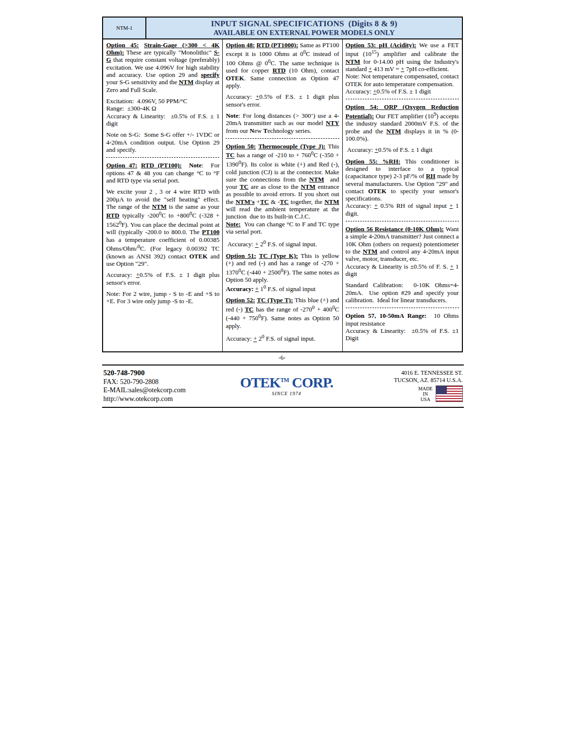NTM-1
INPUT SIGNAL SPECIFICATIONS (Digits 8 & 9)
AVAILABLE ON EXTERNAL POWER MODELS ONLY
Option 45: Strain-Gage (>300 < 4K Ohm): These are typically "Monolithic" S-G that require constant voltage (preferably) excitation. We use 4.096V for high stability and accuracy. Use option 29 and specify your S-G sensitivity and the NTM display at Zero and Full Scale.
Excitation: 4.096V, 50 PPM/°C
Range: ±300-4K Ω
Accuracy & Linearity: ±0.5% of F.S. ± 1 digit
Note on S-G: Some S-G offer +/- 1VDC or 4-20mA condition output. Use Option 29 and specify.
Option 47: RTD (PT100): Note: For options 47 & 48 you can change °C to °F and RTD type via serial port.
We excite your 2 , 3 or 4 wire RTD with 200µA to avoid the "self heating" effect. The range of the NTM is the same as your RTD typically -2000C to +8000C (-328 + 15620F). You can place the decimal point at will (typically -200.0 to 800.0. The PT100 has a temperature coefficient of 0.00385 Ohms/Ohm/0C. (For legacy 0.00392 TC (known as ANSI 392) contact OTEK and use Option "29".
Accuracy: +0.5% of F.S. ± 1 digit plus sensor's error.
Note: For 2 wire, jump - S to -E and +S to +E. For 3 wire only jump -S to -E.
Option 48: RTD (PT1000): Same as PT100 except it is 1000 Ohms at 00C instead of 100 Ohms @ 00C. The same technique is used for copper RTD (10 Ohm), contact OTEK. Same connection as Option 47 apply.
Accuracy: +0.5% of F.S. ± 1 digit plus sensor's error.
Note: For long distances (> 300’) use a 4-20mA transmitter such as our model NTY from our New Technology series.
Option 50: Thermocouple (Type J): This TC has a range of -210 to + 7600C (-350 + 13900F). Its color is white (+) and Red (-), cold junction (CJ) is at the connector. Make sure the connections from the NTM and your TC are as close to the NTM entrance as possible to avoid errors. If you short out the NTM's +TC & -TC together, the NTM will read the ambient temperature at the junction due to its built-in C.J.C.
Note: You can change °C to F and TC type via serial port.
Accuracy: + 20 F.S. of signal input.
Option 51: TC (Type K): This is yellow (+) and red (-) and has a range of -270 + 13700C (-440 + 25000F). The same notes as Option 50 apply.
Accuracy: + 10 F.S. of signal input
Option 52: TC (Type T): This blue (+) and red (-) TC has the range of -2700 + 4000C (-440 + 7500F). Same notes as Option 50 apply.
Accuracy: + 20 F.S. of signal input.
Option 53: pH (Acidity): We use a FET input (1015) amplifier and calibrate the NTM for 0-14.00 pH using the Industry's standard + 413 mV = + 7pH co-efficient.
Note: Not temperature compensated, contact OTEK for auto temperature compensation.
Accuracy: +0.5% of F.S. ± 1 digit
Option 54: ORP (Oxygen Reduction Potential): Our FET amplifier (109) accepts the industry standard 2000mV F.S. of the probe and the NTM displays it in % (0-100.0%).
Accuracy: +0.5% of F.S. ± 1 digit
Option 55: %RH: This conditioner is designed to interface to a typical (capacitance type) 2-3 pF/% of RH made by several manufacturers. Use Option "29" and contact OTEK to specify your sensor's specifications.
Accuracy: + 0.5% RH of signal input + 1 digit.
Option 56 Resistance (0-10K Ohm): Want a simple 4-20mA transmitter? Just connect a 10K Ohm (others on request) potentiometer to the NTM and control any 4-20mA input valve, motor, transducer, etc.
Accuracy & Linearity is ±0.5% of F. S. + 1 digit
Standard Calibration: 0-10K Ohms=4-20mA. Use option #29 and specify your calibration. Ideal for linear transducers.
Option 57, 10-50mA Range: 10 Ohms input resistance
Accuracy & Linearity: ±0.5% of F.S. ±1 Digit
-6-
520-748-7900
FAX: 520-790-2808
E-MAIL:sales@otekcorp.com
http://www.otekcorp.com
OTEKTM CORP.
SINCE 1974
4016 E. TENNESSEE ST.
TUCSON, AZ. 85714 U.S.A.
MADE
IN
USA